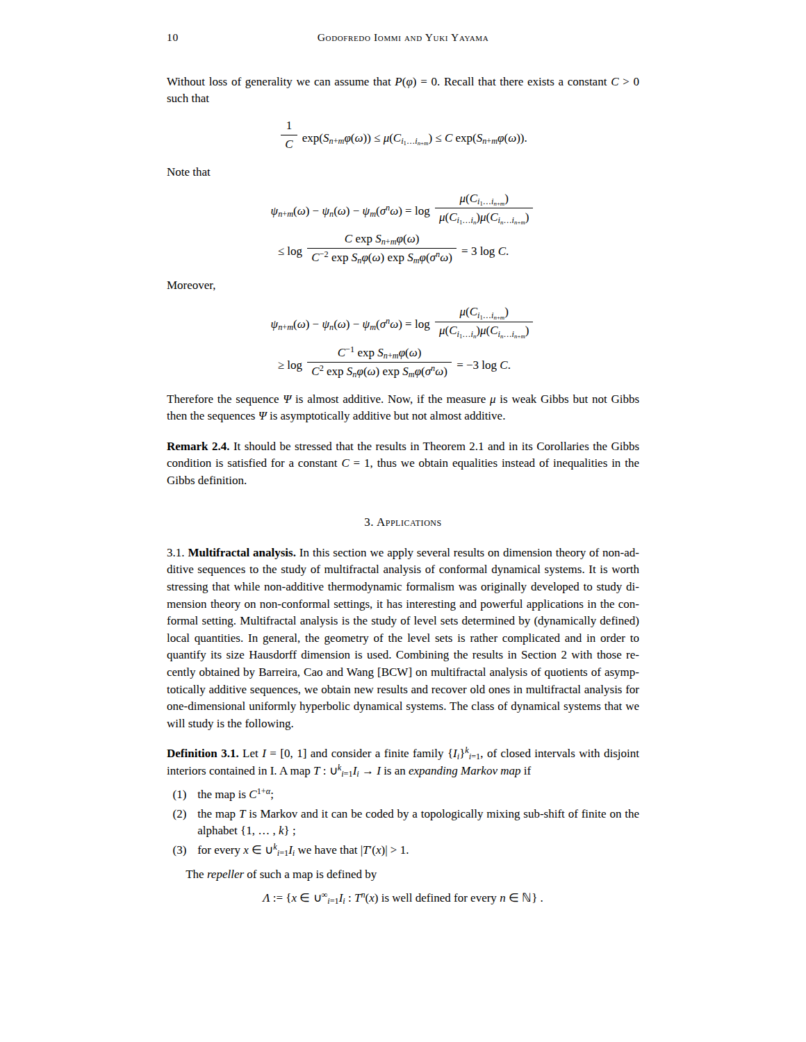10 Godofredo Iommi and Yuki Yayama 10
Without loss of generality we can assume that P(φ) = 0. Recall that there exists a constant C > 0 such that
1 C exp(Sn+mφ(ω)) ≤ μ(Ci1…in+m) ≤ C exp(Sn+mφ(ω)).
Note that
ψn+m(ω) − ψn(ω) − ψm(σnω) = log μ(Ci1…in+m) μ(Ci1…in)μ(Cin…in+m) ≤ log C exp Sn+mφ(ω) C−2 exp Snφ(ω) exp Smφ(σnω) = 3 log C.
Moreover,
ψn+m(ω) − ψn(ω) − ψm(σnω) = log μ(Ci1…in+m) μ(Ci1…in)μ(Cin…in+m) ≥ log C−1 exp Sn+mφ(ω) C2 exp Snφ(ω) exp Smφ(σnω) = −3 log C.
Therefore the sequence Ψ is almost additive. Now, if the measure μ is weak Gibbs but not Gibbs then the sequences Ψ is asymptotically additive but not almost additive.
Remark 2.4. It should be stressed that the results in Theorem 2.1 and in its Corollaries the Gibbs condition is satisfied for a constant C = 1, thus we obtain equalities instead of inequalities in the Gibbs definition.
3. Applications
3.1. Multifractal analysis.
In this section we apply several results on dimension theory of non-additive sequences to the study of multifractal analysis of conformal dynamical systems. It is worth stressing that while non-additive thermodynamic formalism was originally developed to study dimension theory on non-conformal settings, it has interesting and powerful applications in the conformal setting. Multifractal analysis is the study of level sets determined by (dynamically defined) local quantities. In general, the geometry of the level sets is rather complicated and in order to quantify its size Hausdorff dimension is used. Combining the results in Section 2 with those recently obtained by Barreira, Cao and Wang [BCW] on multifractal analysis of quotients of asymptotically additive sequences, we obtain new results and recover old ones in multifractal analysis for one-dimensional uniformly hyperbolic dynamical systems. The class of dynamical systems that we will study is the following.
Definition 3.1. Let I = [0, 1] and consider a finite family {Ii}ki=1, of closed intervals with disjoint interiors contained in I. A map T : ∪ki=1Ii → I is an expanding Markov map if
(1) the map is C1+α;
(2) the map T is Markov and it can be coded by a topologically mixing sub-shift of finite on the alphabet {1, … , k} ;
(3) for every x ∈ ∪ki=1Ii we have that |T′(x)| > 1.
The repeller of such a map is defined by
Λ := {x ∈ ∪∞i=1Ii : Tn(x) is well defined for every n ∈ ℕ} .